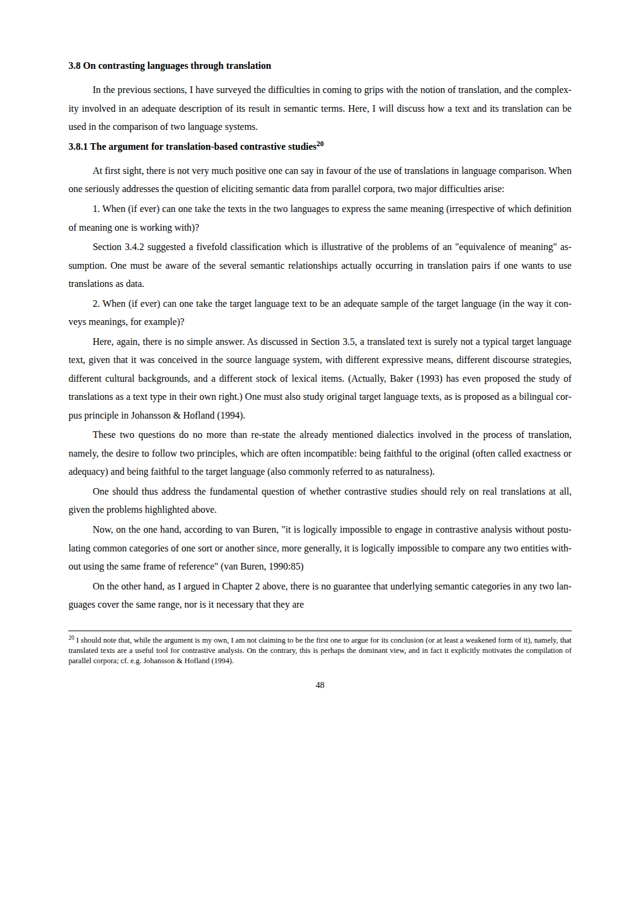3.8 On contrasting languages through translation
In the previous sections, I have surveyed the difficulties in coming to grips with the notion of translation, and the complexity involved in an adequate description of its result in semantic terms. Here, I will discuss how a text and its translation can be used in the comparison of two language systems.
3.8.1 The argument for translation-based contrastive studies20
At first sight, there is not very much positive one can say in favour of the use of translations in language comparison. When one seriously addresses the question of eliciting semantic data from parallel corpora, two major difficulties arise:
1. When (if ever) can one take the texts in the two languages to express the same meaning (irrespective of which definition of meaning one is working with)?
Section 3.4.2 suggested a fivefold classification which is illustrative of the problems of an "equivalence of meaning" assumption. One must be aware of the several semantic relationships actually occurring in translation pairs if one wants to use translations as data.
2. When (if ever) can one take the target language text to be an adequate sample of the target language (in the way it conveys meanings, for example)?
Here, again, there is no simple answer. As discussed in Section 3.5, a translated text is surely not a typical target language text, given that it was conceived in the source language system, with different expressive means, different discourse strategies, different cultural backgrounds, and a different stock of lexical items. (Actually, Baker (1993) has even proposed the study of translations as a text type in their own right.) One must also study original target language texts, as is proposed as a bilingual corpus principle in Johansson & Hofland (1994).
These two questions do no more than re-state the already mentioned dialectics involved in the process of translation, namely, the desire to follow two principles, which are often incompatible: being faithful to the original (often called exactness or adequacy) and being faithful to the target language (also commonly referred to as naturalness).
One should thus address the fundamental question of whether contrastive studies should rely on real translations at all, given the problems highlighted above.
Now, on the one hand, according to van Buren, "it is logically impossible to engage in contrastive analysis without postulating common categories of one sort or another since, more generally, it is logically impossible to compare any two entities without using the same frame of reference" (van Buren, 1990:85)
On the other hand, as I argued in Chapter 2 above, there is no guarantee that underlying semantic categories in any two languages cover the same range, nor is it necessary that they are
20 I should note that, while the argument is my own, I am not claiming to be the first one to argue for its conclusion (or at least a weakened form of it), namely, that translated texts are a useful tool for contrastive analysis. On the contrary, this is perhaps the dominant view, and in fact it explicitly motivates the compilation of parallel corpora; cf. e.g. Johansson & Hofland (1994).
48